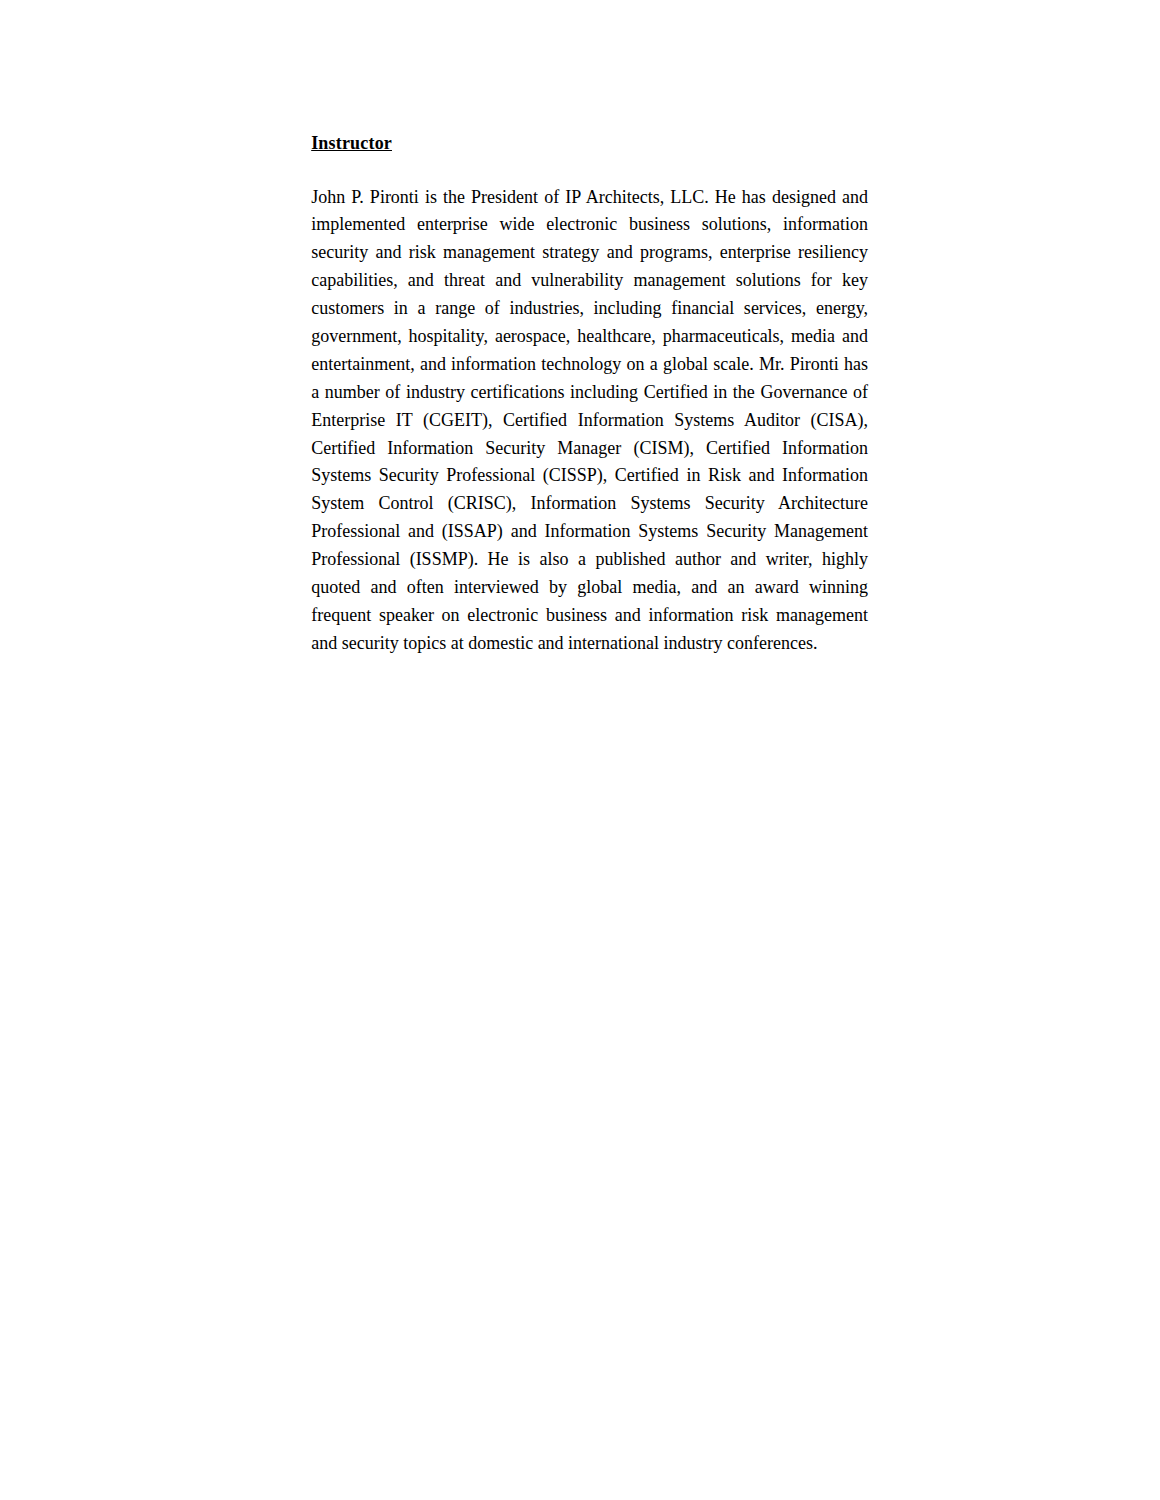Instructor
John P. Pironti is the President of IP Architects, LLC. He has designed and implemented enterprise wide electronic business solutions, information security and risk management strategy and programs, enterprise resiliency capabilities, and threat and vulnerability management solutions for key customers in a range of industries, including financial services, energy, government, hospitality, aerospace, healthcare, pharmaceuticals, media and entertainment, and information technology on a global scale. Mr. Pironti has a number of industry certifications including Certified in the Governance of Enterprise IT (CGEIT), Certified Information Systems Auditor (CISA), Certified Information Security Manager (CISM), Certified Information Systems Security Professional (CISSP), Certified in Risk and Information System Control (CRISC), Information Systems Security Architecture Professional and (ISSAP) and Information Systems Security Management Professional (ISSMP). He is also a published author and writer, highly quoted and often interviewed by global media, and an award winning frequent speaker on electronic business and information risk management and security topics at domestic and international industry conferences.